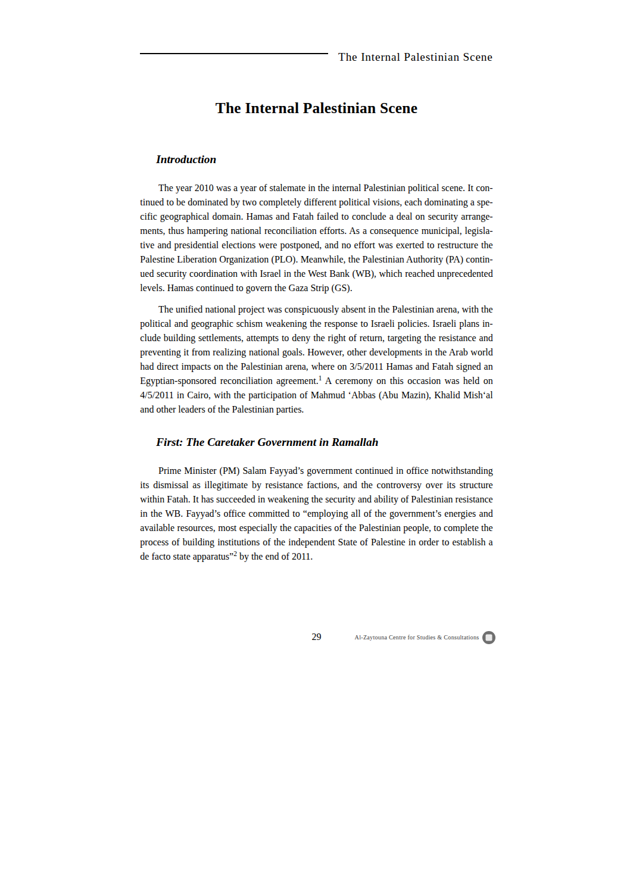The Internal Palestinian Scene
The Internal Palestinian Scene
Introduction
The year 2010 was a year of stalemate in the internal Palestinian political scene. It continued to be dominated by two completely different political visions, each dominating a specific geographical domain. Hamas and Fatah failed to conclude a deal on security arrangements, thus hampering national reconciliation efforts. As a consequence municipal, legislative and presidential elections were postponed, and no effort was exerted to restructure the Palestine Liberation Organization (PLO). Meanwhile, the Palestinian Authority (PA) continued security coordination with Israel in the West Bank (WB), which reached unprecedented levels. Hamas continued to govern the Gaza Strip (GS).
The unified national project was conspicuously absent in the Palestinian arena, with the political and geographic schism weakening the response to Israeli policies. Israeli plans include building settlements, attempts to deny the right of return, targeting the resistance and preventing it from realizing national goals. However, other developments in the Arab world had direct impacts on the Palestinian arena, where on 3/5/2011 Hamas and Fatah signed an Egyptian-sponsored reconciliation agreement.1 A ceremony on this occasion was held on 4/5/2011 in Cairo, with the participation of Mahmud ‘Abbas (Abu Mazin), Khalid Mish‘al and other leaders of the Palestinian parties.
First: The Caretaker Government in Ramallah
Prime Minister (PM) Salam Fayyad’s government continued in office notwithstanding its dismissal as illegitimate by resistance factions, and the controversy over its structure within Fatah. It has succeeded in weakening the security and ability of Palestinian resistance in the WB. Fayyad’s office committed to “employing all of the government’s energies and available resources, most especially the capacities of the Palestinian people, to complete the process of building institutions of the independent State of Palestine in order to establish a de facto state apparatus”2 by the end of 2011.
29
Al-Zaytouna Centre for Studies & Consultations